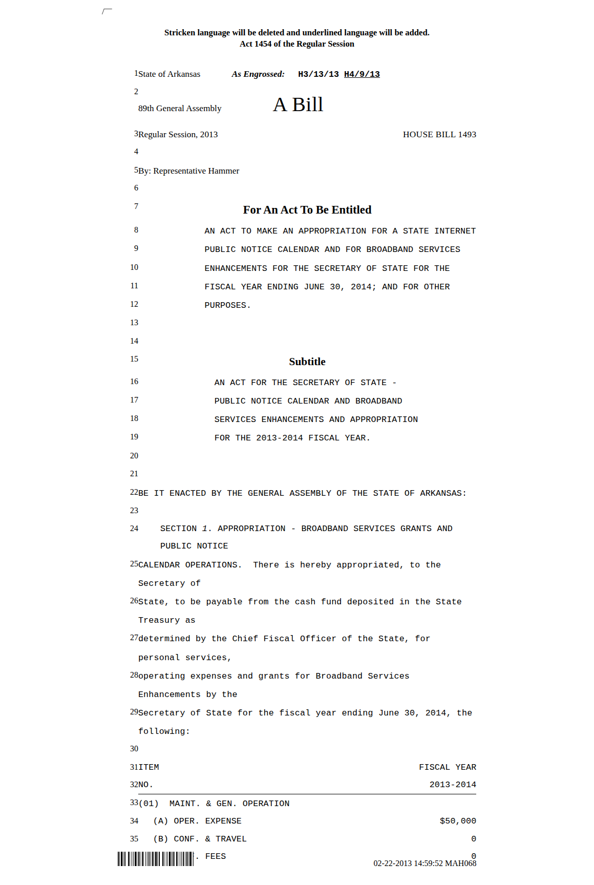Stricken language will be deleted and underlined language will be added. Act 1454 of the Regular Session
| 1 | State of Arkansas As Engrossed: H3/13/13 H4/9/13 |
| 2 | 89th General Assembly A Bill |
| 3 | Regular Session, 2013 HOUSE BILL 1493 |
| 4 | |
| 5 | By: Representative Hammer |
| 6 | |
| 7 | For An Act To Be Entitled |
| 8 | AN ACT TO MAKE AN APPROPRIATION FOR A STATE INTERNET |
| 9 | PUBLIC NOTICE CALENDAR AND FOR BROADBAND SERVICES |
| 10 | ENHANCEMENTS FOR THE SECRETARY OF STATE FOR THE |
| 11 | FISCAL YEAR ENDING JUNE 30, 2014; AND FOR OTHER |
| 12 | PURPOSES. |
| 13 | |
| 14 | |
| 15 | Subtitle |
| 16 | AN ACT FOR THE SECRETARY OF STATE - |
| 17 | PUBLIC NOTICE CALENDAR AND BROADBAND |
| 18 | SERVICES ENHANCEMENTS AND APPROPRIATION |
| 19 | FOR THE 2013-2014 FISCAL YEAR. |
| 20 | |
| 21 | |
| 22 | BE IT ENACTED BY THE GENERAL ASSEMBLY OF THE STATE OF ARKANSAS: |
| 23 | |
| 24 | SECTION 1 . APPROPRIATION - BROADBAND SERVICES GRANTS AND PUBLIC NOTICE |
| 25 | CALENDAR OPERATIONS. There is hereby appropriated, to the Secretary of |
| 26 | State, to be payable from the cash fund deposited in the State Treasury as |
| 27 | determined by the Chief Fiscal Officer of the State, for personal services, |
| 28 | operating expenses and grants for Broadband Services Enhancements by the |
| 29 | Secretary of State for the fiscal year ending June 30, 2014, the following: |
| 30 | |
| 31 | ITEM FISCAL YEAR |
| 32 | NO. 2013-2014 |
| 33 | (01) MAINT. & GEN. OPERATION |
| 34 | (A) OPER. EXPENSE $50,000 |
| 35 | (B) CONF. & TRAVEL 0 |
| 36 | (C) PROF. FEES 0 |
02-22-2013 14:59:52 MAH068